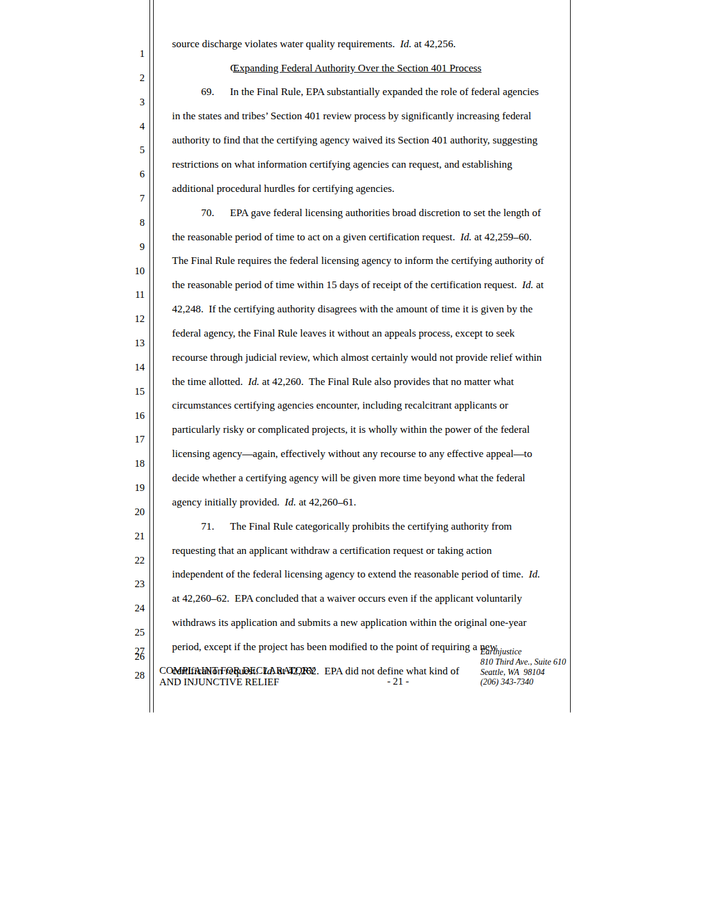1
2
3
4
5
6
7
8
9
10
11
12
13
14
15
16
17
18
19
20
21
22
23
24
25
26
source discharge violates water quality requirements. Id. at 42,256.
C. Expanding Federal Authority Over the Section 401 Process
69. In the Final Rule, EPA substantially expanded the role of federal agencies in the states and tribes’ Section 401 review process by significantly increasing federal authority to find that the certifying agency waived its Section 401 authority, suggesting restrictions on what information certifying agencies can request, and establishing additional procedural hurdles for certifying agencies.
70. EPA gave federal licensing authorities broad discretion to set the length of the reasonable period of time to act on a given certification request. Id. at 42,259–60. The Final Rule requires the federal licensing agency to inform the certifying authority of the reasonable period of time within 15 days of receipt of the certification request. Id. at 42,248. If the certifying authority disagrees with the amount of time it is given by the federal agency, the Final Rule leaves it without an appeals process, except to seek recourse through judicial review, which almost certainly would not provide relief within the time allotted. Id. at 42,260. The Final Rule also provides that no matter what circumstances certifying agencies encounter, including recalcitrant applicants or particularly risky or complicated projects, it is wholly within the power of the federal licensing agency—again, effectively without any recourse to any effective appeal—to decide whether a certifying agency will be given more time beyond what the federal agency initially provided. Id. at 42,260–61.
71. The Final Rule categorically prohibits the certifying authority from requesting that an applicant withdraw a certification request or taking action independent of the federal licensing agency to extend the reasonable period of time. Id. at 42,260–62. EPA concluded that a waiver occurs even if the applicant voluntarily withdraws its application and submits a new application within the original one-year period, except if the project has been modified to the point of requiring a new certification request. Id. at 42,262. EPA did not define what kind of
27
28
COMPLAINT FOR DECLARATORY
AND INJUNCTIVE RELIEF
- 21 -
Earthjustice
810 Third Ave., Suite 610
Seattle, WA 98104
(206) 343-7340